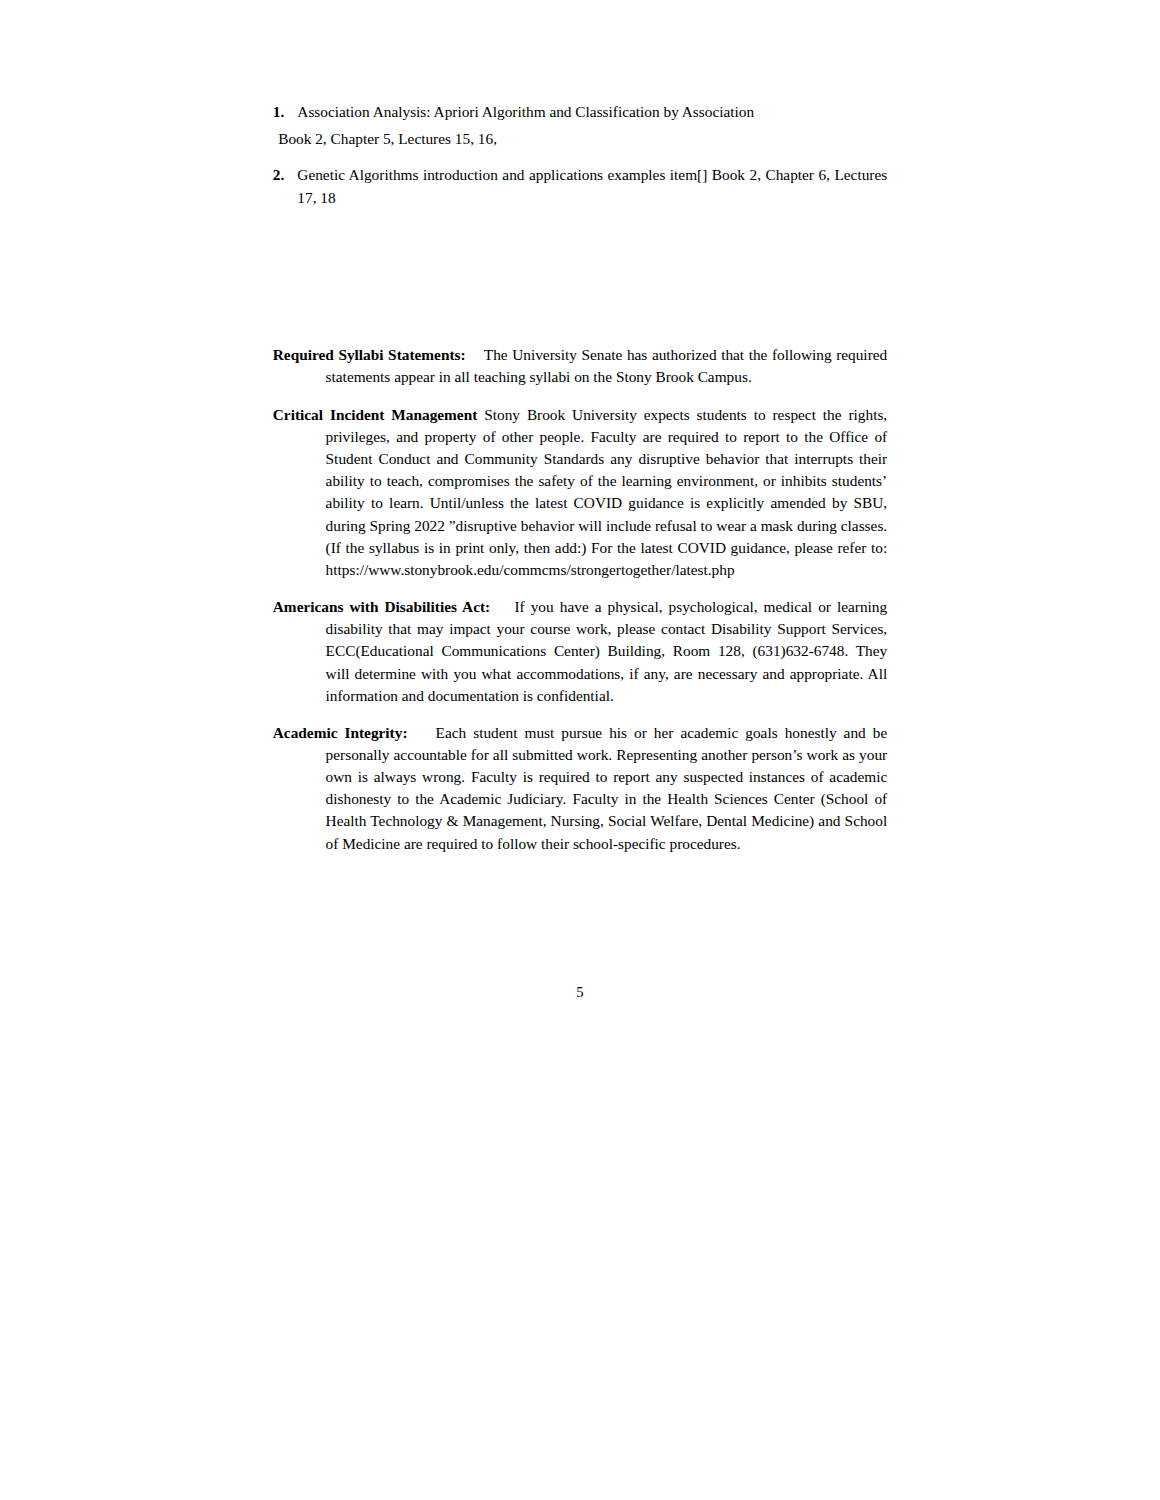1. Association Analysis: Apriori Algorithm and Classification by Association
Book 2, Chapter 5, Lectures 15, 16,
2. Genetic Algorithms introduction and applications examples item[] Book 2, Chapter 6, Lectures 17, 18
Required Syllabi Statements: The University Senate has authorized that the following required statements appear in all teaching syllabi on the Stony Brook Campus.
Critical Incident Management Stony Brook University expects students to respect the rights, privileges, and property of other people. Faculty are required to report to the Office of Student Conduct and Community Standards any disruptive behavior that interrupts their ability to teach, compromises the safety of the learning environment, or inhibits students’ ability to learn. Until/unless the latest COVID guidance is explicitly amended by SBU, during Spring 2022 ”disruptive behavior will include refusal to wear a mask during classes. (If the syllabus is in print only, then add:) For the latest COVID guidance, please refer to: https://www.stonybrook.edu/commcms/strongertogether/latest.php
Americans with Disabilities Act: If you have a physical, psychological, medical or learning disability that may impact your course work, please contact Disability Support Services, ECC(Educational Communications Center) Building, Room 128, (631)632-6748. They will determine with you what accommodations, if any, are necessary and appropriate. All information and documentation is confidential.
Academic Integrity: Each student must pursue his or her academic goals honestly and be personally accountable for all submitted work. Representing another person’s work as your own is always wrong. Faculty is required to report any suspected instances of academic dishonesty to the Academic Judiciary. Faculty in the Health Sciences Center (School of Health Technology & Management, Nursing, Social Welfare, Dental Medicine) and School of Medicine are required to follow their school-specific procedures.
5